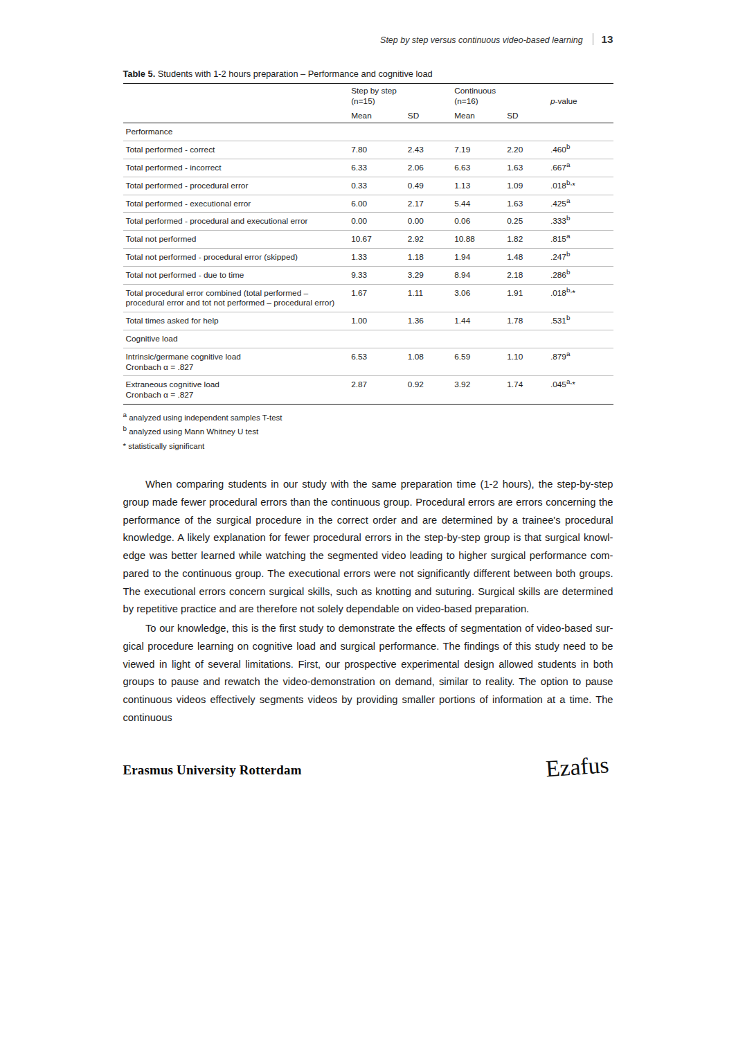Step by step versus continuous video-based learning 13
Table 5. Students with 1-2 hours preparation – Performance and cognitive load
| | Step by step (n=15) | Continuous (n=16) | p -value |
| --- | --- | --- | --- |
| | Mean | SD | Mean | SD | |
| Performance | | | | | |
| Total performed - correct | 7.80 | 2.43 | 7.19 | 2.20 | .460 b |
| Total performed - incorrect | 6.33 | 2.06 | 6.63 | 1.63 | .667 a |
| Total performed - procedural error | 0.33 | 0.49 | 1.13 | 1.09 | .018 b, * |
| Total performed - executional error | 6.00 | 2.17 | 5.44 | 1.63 | .425 a |
| Total performed - procedural and executional error | 0.00 | 0.00 | 0.06 | 0.25 | .333 b |
| Total not performed | 10.67 | 2.92 | 10.88 | 1.82 | .815 a |
| Total not performed - procedural error (skipped) | 1.33 | 1.18 | 1.94 | 1.48 | .247 b |
| Total not performed - due to time | 9.33 | 3.29 | 8.94 | 2.18 | .286 b |
| Total procedural error combined (total performed – procedural error and tot not performed – procedural error) | 1.67 | 1.11 | 3.06 | 1.91 | .018 b, * |
| Total times asked for help | 1.00 | 1.36 | 1.44 | 1.78 | .531 b |
| Cognitive load | | | | | |
| Intrinsic/germane cognitive load Cronbach α = .827 | 6.53 | 1.08 | 6.59 | 1.10 | .879 a |
| Extraneous cognitive load Cronbach α = .827 | 2.87 | 0.92 | 3.92 | 1.74 | .045 a, * |
a analyzed using independent samples T-test
b analyzed using Mann Whitney U test
* statistically significant
When comparing students in our study with the same preparation time (1-2 hours), the step-by-step group made fewer procedural errors than the continuous group. Procedural errors are errors concerning the performance of the surgical procedure in the correct order and are determined by a trainee's procedural knowledge. A likely explanation for fewer procedural errors in the step-by-step group is that surgical knowledge was better learned while watching the segmented video leading to higher surgical performance compared to the continuous group. The executional errors were not significantly different between both groups. The executional errors concern surgical skills, such as knotting and suturing. Surgical skills are determined by repetitive practice and are therefore not solely dependable on video-based preparation.
To our knowledge, this is the first study to demonstrate the effects of segmentation of video-based surgical procedure learning on cognitive load and surgical performance. The findings of this study need to be viewed in light of several limitations. First, our prospective experimental design allowed students in both groups to pause and rewatch the video-demonstration on demand, similar to reality. The option to pause continuous videos effectively segments videos by providing smaller portions of information at a time. The continuous
Erasmus University Rotterdam
Ezafus